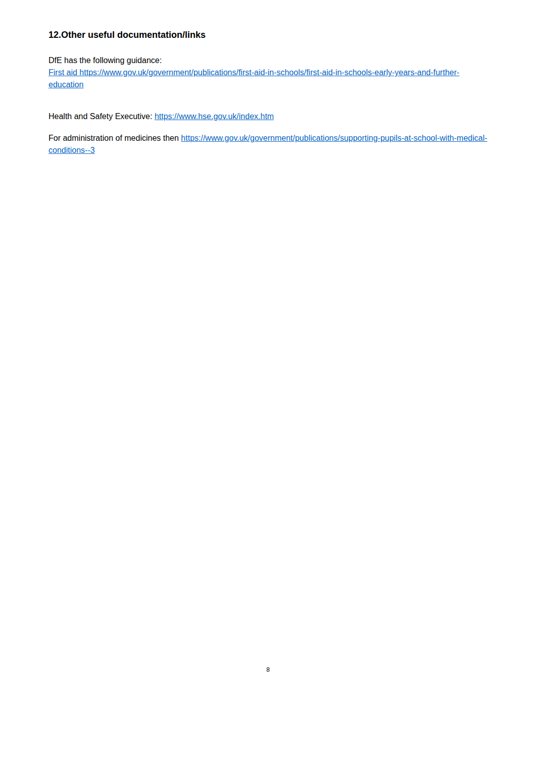12.Other useful documentation/links
DfE has the following guidance:
First aid https://www.gov.uk/government/publications/first-aid-in-schools/first-aid-in-schools-early-years-and-further-education
Health and Safety Executive: https://www.hse.gov.uk/index.htm
For administration of medicines then https://www.gov.uk/government/publications/supporting-pupils-at-school-with-medical-conditions--3
8